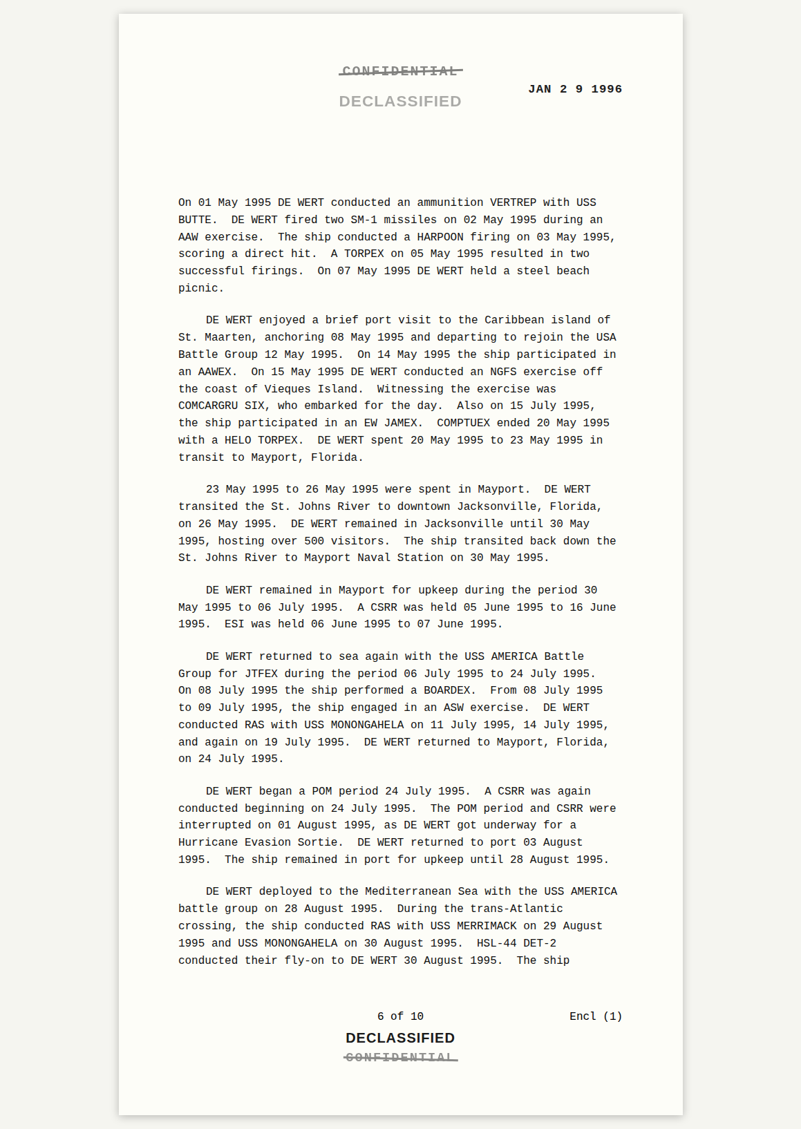JAN 2 9 1996
CONFIDENTIAL
DECLASSIFIED
On 01 May 1995 DE WERT conducted an ammunition VERTREP with USS BUTTE. DE WERT fired two SM-1 missiles on 02 May 1995 during an AAW exercise. The ship conducted a HARPOON firing on 03 May 1995, scoring a direct hit. A TORPEX on 05 May 1995 resulted in two successful firings. On 07 May 1995 DE WERT held a steel beach picnic.
DE WERT enjoyed a brief port visit to the Caribbean island of St. Maarten, anchoring 08 May 1995 and departing to rejoin the USA Battle Group 12 May 1995. On 14 May 1995 the ship participated in an AAWEX. On 15 May 1995 DE WERT conducted an NGFS exercise off the coast of Vieques Island. Witnessing the exercise was COMCARGRU SIX, who embarked for the day. Also on 15 July 1995, the ship participated in an EW JAMEX. COMPTUEX ended 20 May 1995 with a HELO TORPEX. DE WERT spent 20 May 1995 to 23 May 1995 in transit to Mayport, Florida.
23 May 1995 to 26 May 1995 were spent in Mayport. DE WERT transited the St. Johns River to downtown Jacksonville, Florida, on 26 May 1995. DE WERT remained in Jacksonville until 30 May 1995, hosting over 500 visitors. The ship transited back down the St. Johns River to Mayport Naval Station on 30 May 1995.
DE WERT remained in Mayport for upkeep during the period 30 May 1995 to 06 July 1995. A CSRR was held 05 June 1995 to 16 June 1995. ESI was held 06 June 1995 to 07 June 1995.
DE WERT returned to sea again with the USS AMERICA Battle Group for JTFEX during the period 06 July 1995 to 24 July 1995. On 08 July 1995 the ship performed a BOARDEX. From 08 July 1995 to 09 July 1995, the ship engaged in an ASW exercise. DE WERT conducted RAS with USS MONONGAHELA on 11 July 1995, 14 July 1995, and again on 19 July 1995. DE WERT returned to Mayport, Florida, on 24 July 1995.
DE WERT began a POM period 24 July 1995. A CSRR was again conducted beginning on 24 July 1995. The POM period and CSRR were interrupted on 01 August 1995, as DE WERT got underway for a Hurricane Evasion Sortie. DE WERT returned to port 03 August 1995. The ship remained in port for upkeep until 28 August 1995.
DE WERT deployed to the Mediterranean Sea with the USS AMERICA battle group on 28 August 1995. During the trans-Atlantic crossing, the ship conducted RAS with USS MERRIMACK on 29 August 1995 and USS MONONGAHELA on 30 August 1995. HSL-44 DET-2 conducted their fly-on to DE WERT 30 August 1995. The ship
6 of 10
Encl (1)
DECLASSIFIED
CONFIDENTIAL